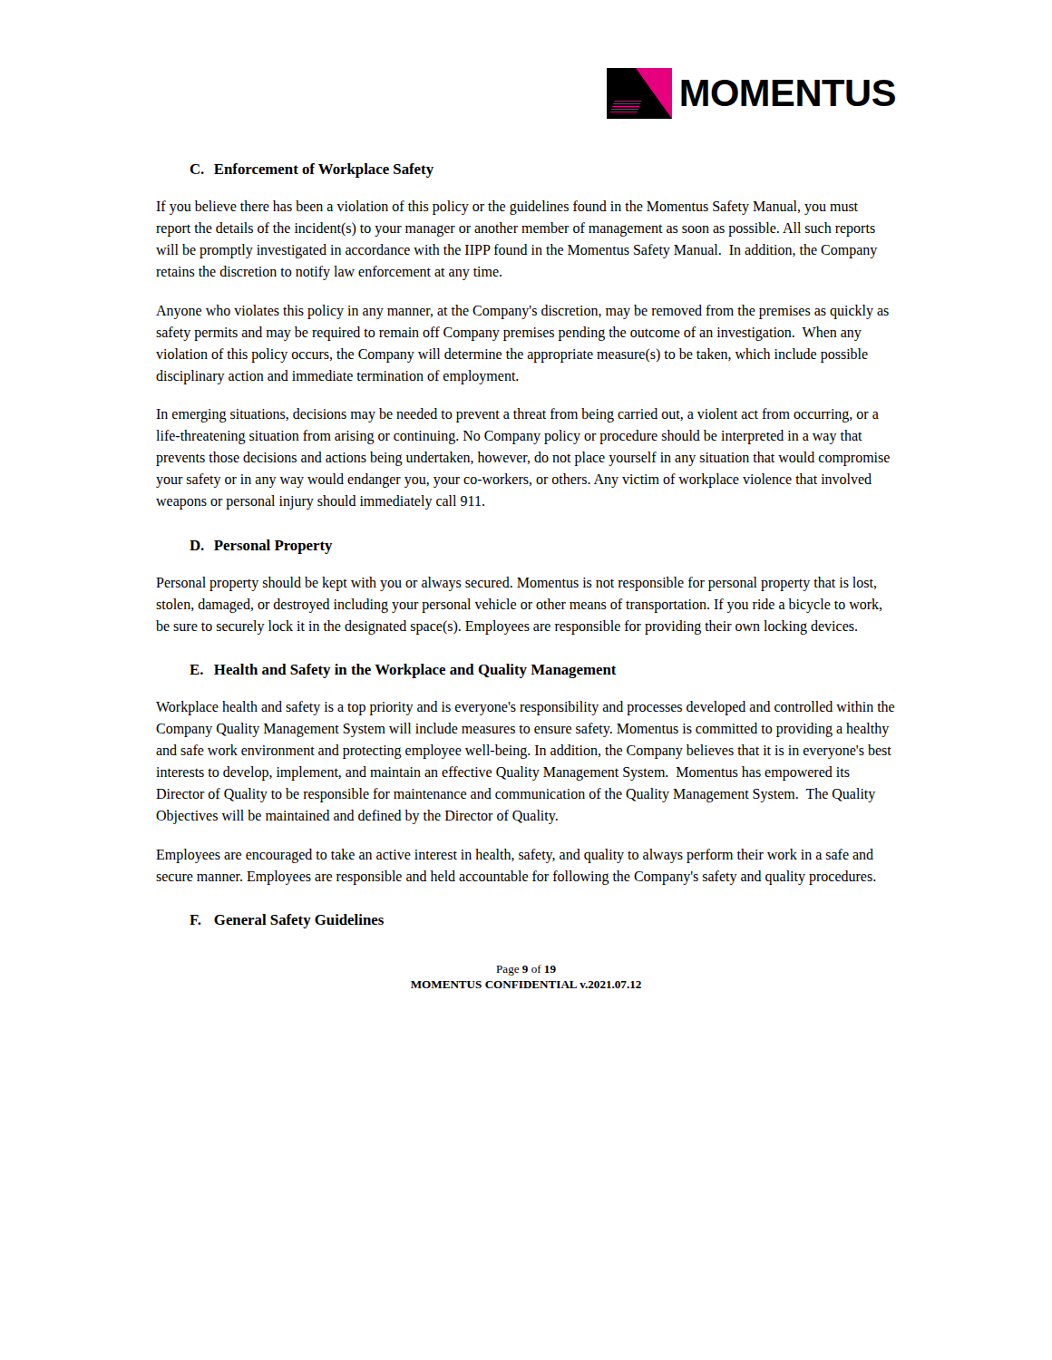MOMENTUS
C. Enforcement of Workplace Safety
If you believe there has been a violation of this policy or the guidelines found in the Momentus Safety Manual, you must report the details of the incident(s) to your manager or another member of management as soon as possible. All such reports will be promptly investigated in accordance with the IIPP found in the Momentus Safety Manual. In addition, the Company retains the discretion to notify law enforcement at any time.
Anyone who violates this policy in any manner, at the Company's discretion, may be removed from the premises as quickly as safety permits and may be required to remain off Company premises pending the outcome of an investigation. When any violation of this policy occurs, the Company will determine the appropriate measure(s) to be taken, which include possible disciplinary action and immediate termination of employment.
In emerging situations, decisions may be needed to prevent a threat from being carried out, a violent act from occurring, or a life-threatening situation from arising or continuing. No Company policy or procedure should be interpreted in a way that prevents those decisions and actions being undertaken, however, do not place yourself in any situation that would compromise your safety or in any way would endanger you, your co-workers, or others. Any victim of workplace violence that involved weapons or personal injury should immediately call 911.
D. Personal Property
Personal property should be kept with you or always secured. Momentus is not responsible for personal property that is lost, stolen, damaged, or destroyed including your personal vehicle or other means of transportation. If you ride a bicycle to work, be sure to securely lock it in the designated space(s). Employees are responsible for providing their own locking devices.
E. Health and Safety in the Workplace and Quality Management
Workplace health and safety is a top priority and is everyone's responsibility and processes developed and controlled within the Company Quality Management System will include measures to ensure safety. Momentus is committed to providing a healthy and safe work environment and protecting employee well-being. In addition, the Company believes that it is in everyone's best interests to develop, implement, and maintain an effective Quality Management System. Momentus has empowered its Director of Quality to be responsible for maintenance and communication of the Quality Management System. The Quality Objectives will be maintained and defined by the Director of Quality.
Employees are encouraged to take an active interest in health, safety, and quality to always perform their work in a safe and secure manner. Employees are responsible and held accountable for following the Company's safety and quality procedures.
F. General Safety Guidelines
Page 9 of 19
MOMENTUS CONFIDENTIAL v.2021.07.12